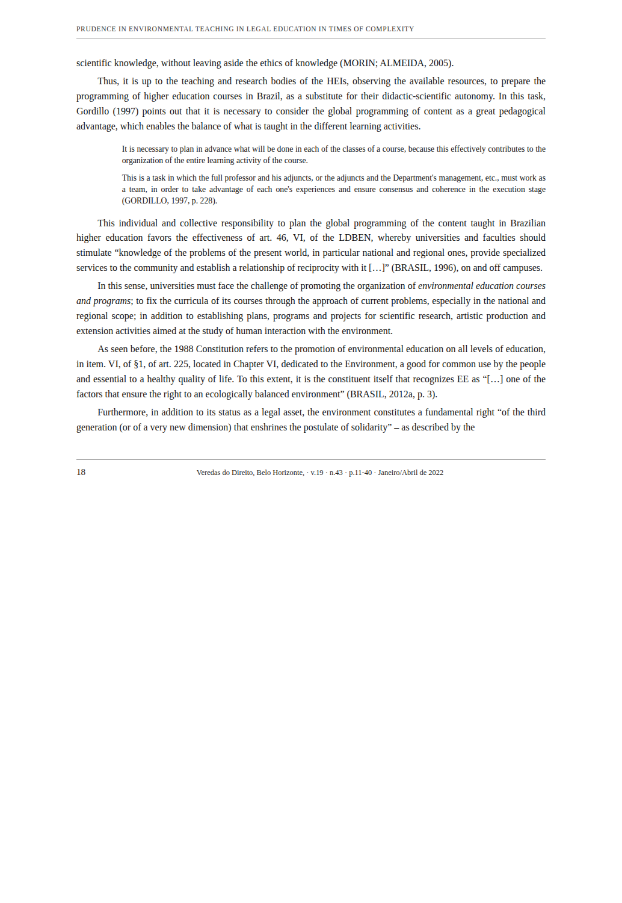Prudence in Environmental Teaching in Legal Education in Times of Complexity
scientific knowledge, without leaving aside the ethics of knowledge (MORIN; ALMEIDA, 2005).
Thus, it is up to the teaching and research bodies of the HEIs, observing the available resources, to prepare the programming of higher education courses in Brazil, as a substitute for their didactic-scientific autonomy. In this task, Gordillo (1997) points out that it is necessary to consider the global programming of content as a great pedagogical advantage, which enables the balance of what is taught in the different learning activities.
It is necessary to plan in advance what will be done in each of the classes of a course, because this effectively contributes to the organization of the entire learning activity of the course.
This is a task in which the full professor and his adjuncts, or the adjuncts and the Department's management, etc., must work as a team, in order to take advantage of each one's experiences and ensure consensus and coherence in the execution stage (GORDILLO, 1997, p. 228).
This individual and collective responsibility to plan the global programming of the content taught in Brazilian higher education favors the effectiveness of art. 46, VI, of the LDBEN, whereby universities and faculties should stimulate “knowledge of the problems of the present world, in particular national and regional ones, provide specialized services to the community and establish a relationship of reciprocity with it […]” (BRASIL, 1996), on and off campuses.
In this sense, universities must face the challenge of promoting the organization of environmental education courses and programs; to fix the curricula of its courses through the approach of current problems, especially in the national and regional scope; in addition to establishing plans, programs and projects for scientific research, artistic production and extension activities aimed at the study of human interaction with the environment.
As seen before, the 1988 Constitution refers to the promotion of environmental education on all levels of education, in item. VI, of §1, of art. 225, located in Chapter VI, dedicated to the Environment, a good for common use by the people and essential to a healthy quality of life. To this extent, it is the constituent itself that recognizes EE as “[…] one of the factors that ensure the right to an ecologically balanced environment” (BRASIL, 2012a, p. 3).
Furthermore, in addition to its status as a legal asset, the environment constitutes a fundamental right “of the third generation (or of a very new dimension) that enshrines the postulate of solidarity” – as described by the
18 Veredas do Direito, Belo Horizonte, · v.19 · n.43 · p.11-40 · Janeiro/Abril de 2022